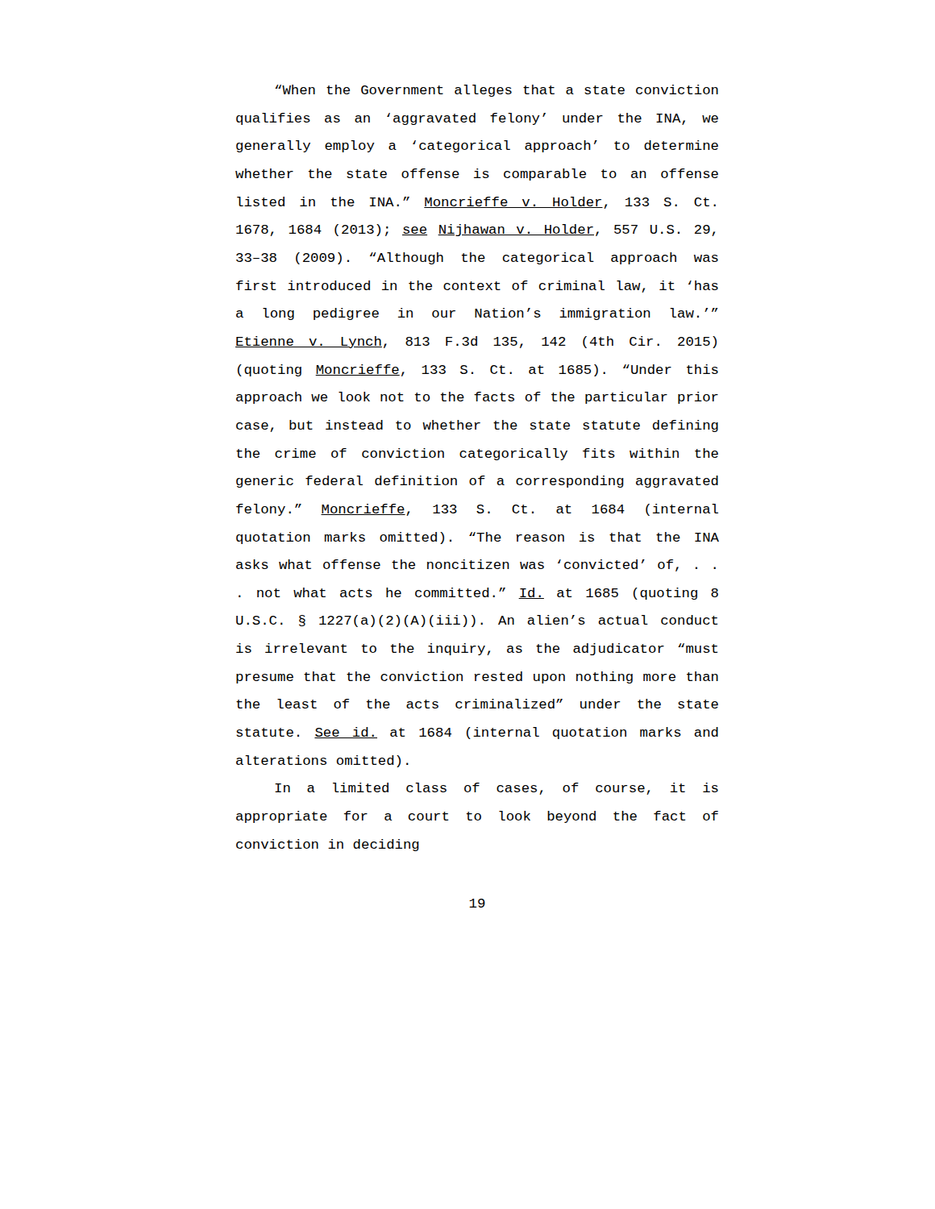“When the Government alleges that a state conviction qualifies as an ‘aggravated felony’ under the INA, we generally employ a ‘categorical approach’ to determine whether the state offense is comparable to an offense listed in the INA.” Moncrieffe v. Holder, 133 S. Ct. 1678, 1684 (2013); see Nijhawan v. Holder, 557 U.S. 29, 33–38 (2009). “Although the categorical approach was first introduced in the context of criminal law, it ‘has a long pedigree in our Nation’s immigration law.’” Etienne v. Lynch, 813 F.3d 135, 142 (4th Cir. 2015) (quoting Moncrieffe, 133 S. Ct. at 1685). “Under this approach we look not to the facts of the particular prior case, but instead to whether the state statute defining the crime of conviction categorically fits within the generic federal definition of a corresponding aggravated felony.” Moncrieffe, 133 S. Ct. at 1684 (internal quotation marks omitted). “The reason is that the INA asks what offense the noncitizen was ‘convicted’ of, . . . not what acts he committed.” Id. at 1685 (quoting 8 U.S.C. § 1227(a)(2)(A)(iii)). An alien’s actual conduct is irrelevant to the inquiry, as the adjudicator “must presume that the conviction rested upon nothing more than the least of the acts criminalized” under the state statute. See id. at 1684 (internal quotation marks and alterations omitted).
In a limited class of cases, of course, it is appropriate for a court to look beyond the fact of conviction in deciding
19